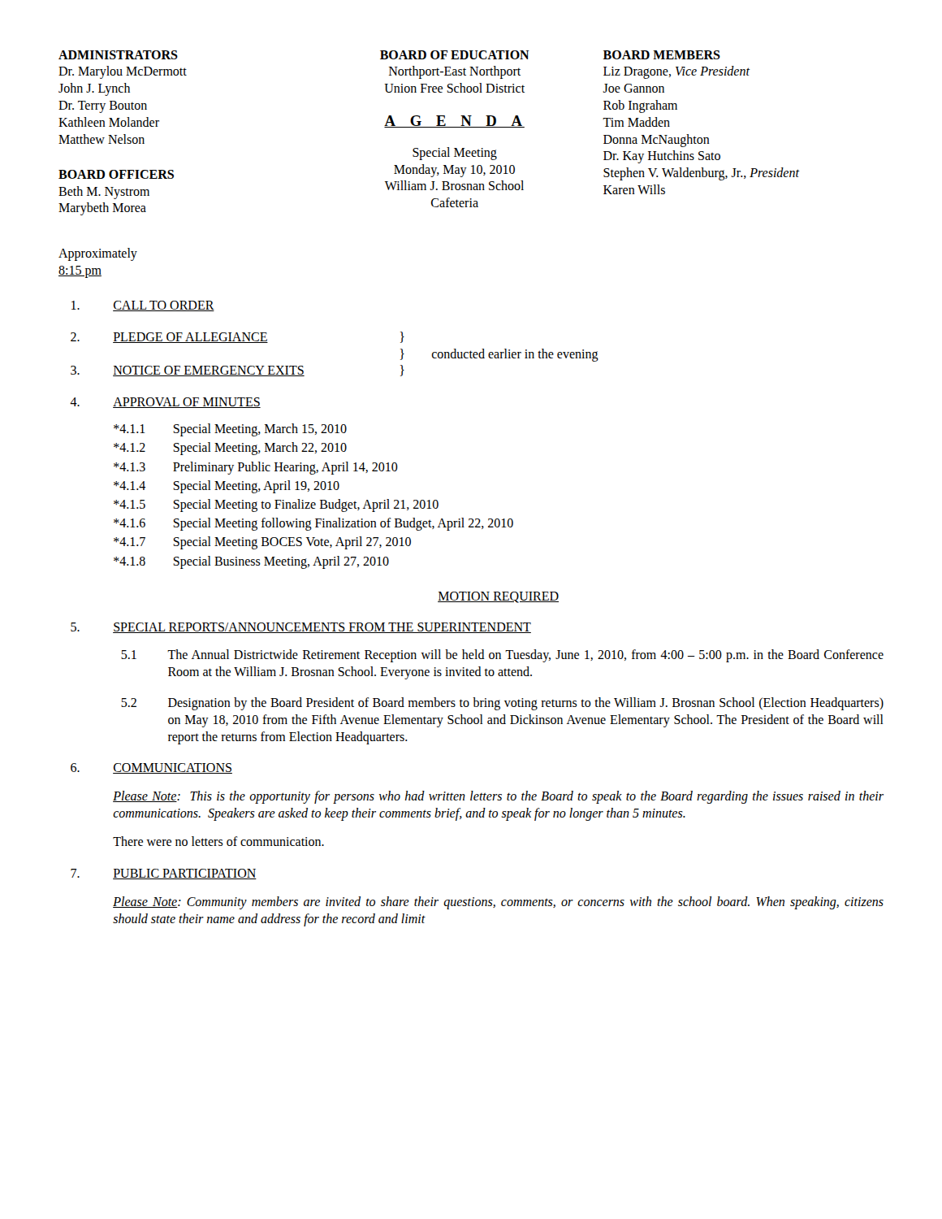| ADMINISTRATORS Dr. Marylou McDermott John J. Lynch Dr. Terry Bouton Kathleen Molander Matthew Nelson BOARD OFFICERS Beth M. Nystrom Marybeth Morea | BOARD OF EDUCATION Northport-East Northport Union Free School District A G E N D A Special Meeting Monday, May 10, 2010 William J. Brosnan School Cafeteria | BOARD MEMBERS Liz Dragone, Vice President Joe Gannon Rob Ingraham Tim Madden Donna McNaughton Dr. Kay Hutchins Sato Stephen V. Waldenburg, Jr., President Karen Wills |
Approximately
8:15 pm
1. CALL TO ORDER
| 2. | PLEDGE OF ALLEGIANCE | } | |
| | | } | conducted earlier in the evening |
| 3. | NOTICE OF EMERGENCY EXITS | } | |
4. APPROVAL OF MINUTES
*4.1.1 Special Meeting, March 15, 2010
*4.1.2 Special Meeting, March 22, 2010
*4.1.3 Preliminary Public Hearing, April 14, 2010
*4.1.4 Special Meeting, April 19, 2010
*4.1.5 Special Meeting to Finalize Budget, April 21, 2010
*4.1.6 Special Meeting following Finalization of Budget, April 22, 2010
*4.1.7 Special Meeting BOCES Vote, April 27, 2010
*4.1.8 Special Business Meeting, April 27, 2010
MOTION REQUIRED
5. SPECIAL REPORTS/ANNOUNCEMENTS FROM THE SUPERINTENDENT
5.1 The Annual Districtwide Retirement Reception will be held on Tuesday, June 1, 2010, from 4:00 – 5:00 p.m. in the Board Conference Room at the William J. Brosnan School. Everyone is invited to attend.
5.2 Designation by the Board President of Board members to bring voting returns to the William J. Brosnan School (Election Headquarters) on May 18, 2010 from the Fifth Avenue Elementary School and Dickinson Avenue Elementary School. The President of the Board will report the returns from Election Headquarters.
6. COMMUNICATIONS
Please Note: This is the opportunity for persons who had written letters to the Board to speak to the Board regarding the issues raised in their communications. Speakers are asked to keep their comments brief, and to speak for no longer than 5 minutes.
There were no letters of communication.
7. PUBLIC PARTICIPATION
Please Note: Community members are invited to share their questions, comments, or concerns with the school board. When speaking, citizens should state their name and address for the record and limit